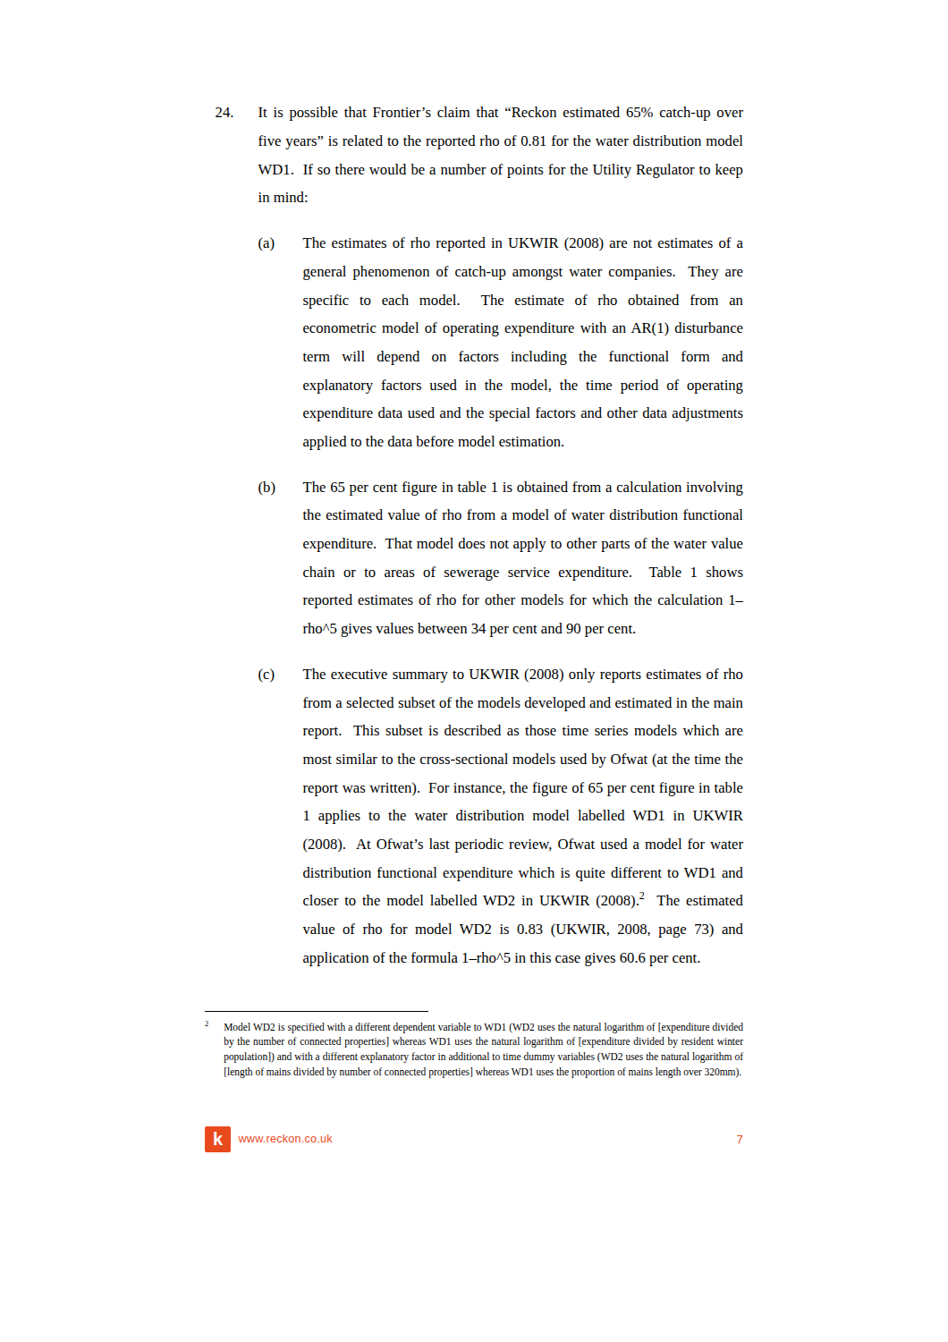24.
It is possible that Frontier’s claim that “Reckon estimated 65% catch-up over five years” is related to the reported rho of 0.81 for the water distribution model WD1. If so there would be a number of points for the Utility Regulator to keep in mind:
(a)
The estimates of rho reported in UKWIR (2008) are not estimates of a general phenomenon of catch-up amongst water companies. They are specific to each model. The estimate of rho obtained from an econometric model of operating expenditure with an AR(1) disturbance term will depend on factors including the functional form and explanatory factors used in the model, the time period of operating expenditure data used and the special factors and other data adjustments applied to the data before model estimation.
(b)
The 65 per cent figure in table 1 is obtained from a calculation involving the estimated value of rho from a model of water distribution functional expenditure. That model does not apply to other parts of the water value chain or to areas of sewerage service expenditure. Table 1 shows reported estimates of rho for other models for which the calculation 1–rho^5 gives values between 34 per cent and 90 per cent.
(c)
The executive summary to UKWIR (2008) only reports estimates of rho from a selected subset of the models developed and estimated in the main report. This subset is described as those time series models which are most similar to the cross-sectional models used by Ofwat (at the time the report was written). For instance, the figure of 65 per cent figure in table 1 applies to the water distribution model labelled WD1 in UKWIR (2008). At Ofwat’s last periodic review, Ofwat used a model for water distribution functional expenditure which is quite different to WD1 and closer to the model labelled WD2 in UKWIR (2008).2 The estimated value of rho for model WD2 is 0.83 (UKWIR, 2008, page 73) and application of the formula 1–rho^5 in this case gives 60.6 per cent.
2
Model WD2 is specified with a different dependent variable to WD1 (WD2 uses the natural logarithm of [expenditure divided by the number of connected properties] whereas WD1 uses the natural logarithm of [expenditure divided by resident winter population]) and with a different explanatory factor in additional to time dummy variables (WD2 uses the natural logarithm of [length of mains divided by number of connected properties] whereas WD1 uses the proportion of mains length over 320mm).
k
www.reckon.co.uk
7